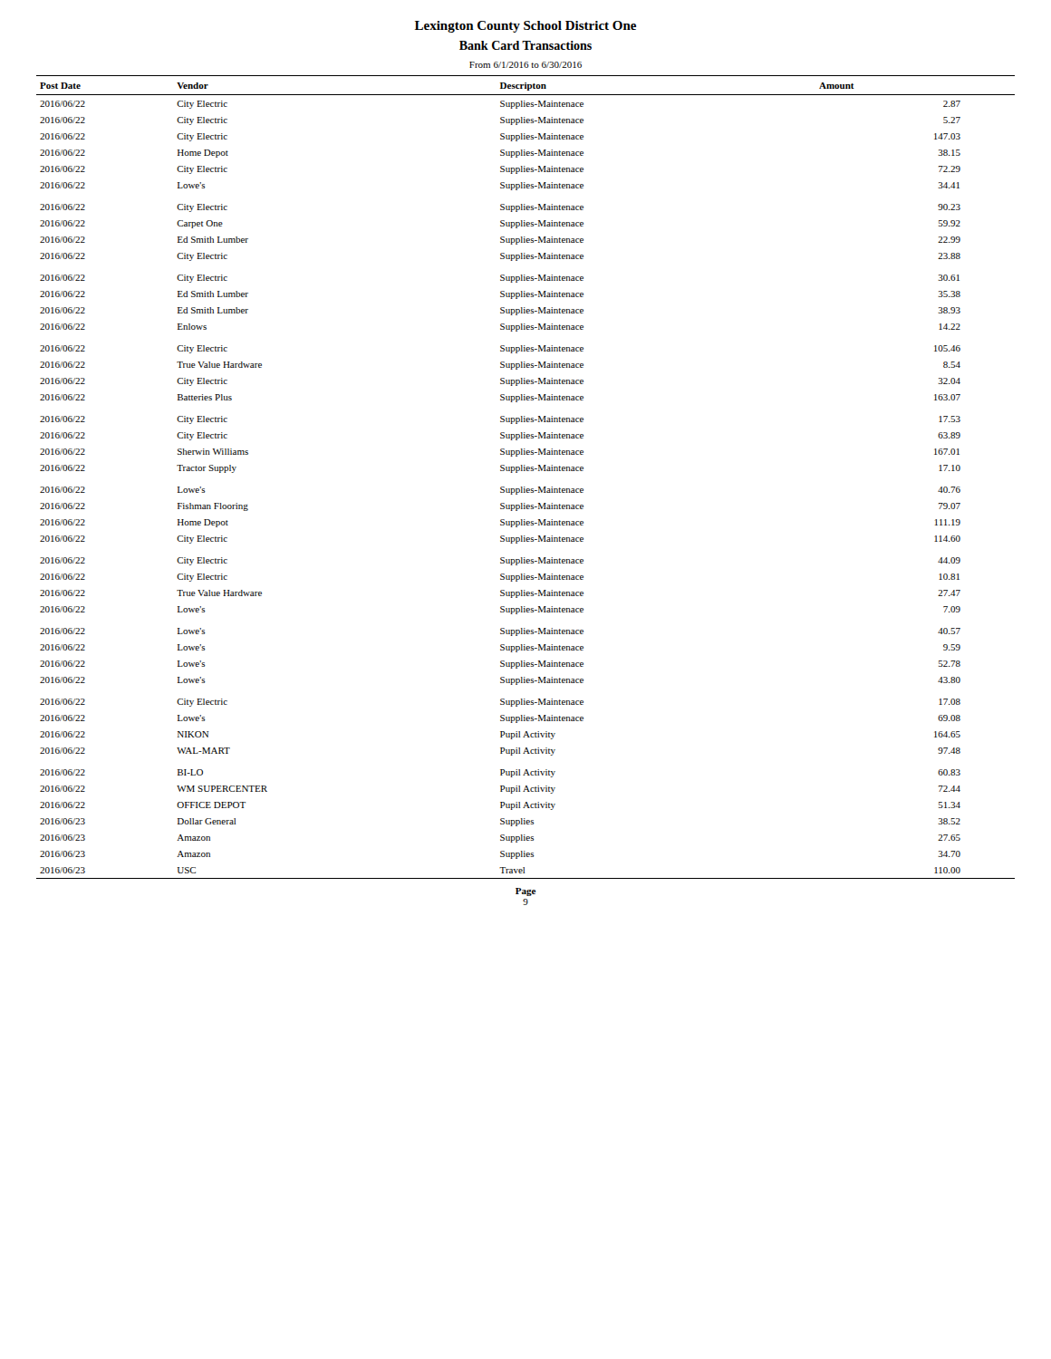Lexington County School District One
Bank Card Transactions
From 6/1/2016 to 6/30/2016
| Post Date | Vendor | Descripton | Amount |
| --- | --- | --- | --- |
| 2016/06/22 | City Electric | Supplies-Maintenace | 2.87 |
| 2016/06/22 | City Electric | Supplies-Maintenace | 5.27 |
| 2016/06/22 | City Electric | Supplies-Maintenace | 147.03 |
| 2016/06/22 | Home Depot | Supplies-Maintenace | 38.15 |
| 2016/06/22 | City Electric | Supplies-Maintenace | 72.29 |
| 2016/06/22 | Lowe's | Supplies-Maintenace | 34.41 |
| 2016/06/22 | City Electric | Supplies-Maintenace | 90.23 |
| 2016/06/22 | Carpet One | Supplies-Maintenace | 59.92 |
| 2016/06/22 | Ed Smith Lumber | Supplies-Maintenace | 22.99 |
| 2016/06/22 | City Electric | Supplies-Maintenace | 23.88 |
| 2016/06/22 | City Electric | Supplies-Maintenace | 30.61 |
| 2016/06/22 | Ed Smith Lumber | Supplies-Maintenace | 35.38 |
| 2016/06/22 | Ed Smith Lumber | Supplies-Maintenace | 38.93 |
| 2016/06/22 | Enlows | Supplies-Maintenace | 14.22 |
| 2016/06/22 | City Electric | Supplies-Maintenace | 105.46 |
| 2016/06/22 | True Value Hardware | Supplies-Maintenace | 8.54 |
| 2016/06/22 | City Electric | Supplies-Maintenace | 32.04 |
| 2016/06/22 | Batteries Plus | Supplies-Maintenace | 163.07 |
| 2016/06/22 | City Electric | Supplies-Maintenace | 17.53 |
| 2016/06/22 | City Electric | Supplies-Maintenace | 63.89 |
| 2016/06/22 | Sherwin Williams | Supplies-Maintenace | 167.01 |
| 2016/06/22 | Tractor Supply | Supplies-Maintenace | 17.10 |
| 2016/06/22 | Lowe's | Supplies-Maintenace | 40.76 |
| 2016/06/22 | Fishman Flooring | Supplies-Maintenace | 79.07 |
| 2016/06/22 | Home Depot | Supplies-Maintenace | 111.19 |
| 2016/06/22 | City Electric | Supplies-Maintenace | 114.60 |
| 2016/06/22 | City Electric | Supplies-Maintenace | 44.09 |
| 2016/06/22 | City Electric | Supplies-Maintenace | 10.81 |
| 2016/06/22 | True Value Hardware | Supplies-Maintenace | 27.47 |
| 2016/06/22 | Lowe's | Supplies-Maintenace | 7.09 |
| 2016/06/22 | Lowe's | Supplies-Maintenace | 40.57 |
| 2016/06/22 | Lowe's | Supplies-Maintenace | 9.59 |
| 2016/06/22 | Lowe's | Supplies-Maintenace | 52.78 |
| 2016/06/22 | Lowe's | Supplies-Maintenace | 43.80 |
| 2016/06/22 | City Electric | Supplies-Maintenace | 17.08 |
| 2016/06/22 | Lowe's | Supplies-Maintenace | 69.08 |
| 2016/06/22 | NIKON | Pupil Activity | 164.65 |
| 2016/06/22 | WAL-MART | Pupil Activity | 97.48 |
| 2016/06/22 | BI-LO | Pupil Activity | 60.83 |
| 2016/06/22 | WM SUPERCENTER | Pupil Activity | 72.44 |
| 2016/06/22 | OFFICE DEPOT | Pupil Activity | 51.34 |
| 2016/06/23 | Dollar General | Supplies | 38.52 |
| 2016/06/23 | Amazon | Supplies | 27.65 |
| 2016/06/23 | Amazon | Supplies | 34.70 |
| 2016/06/23 | USC | Travel | 110.00 |
Page
9